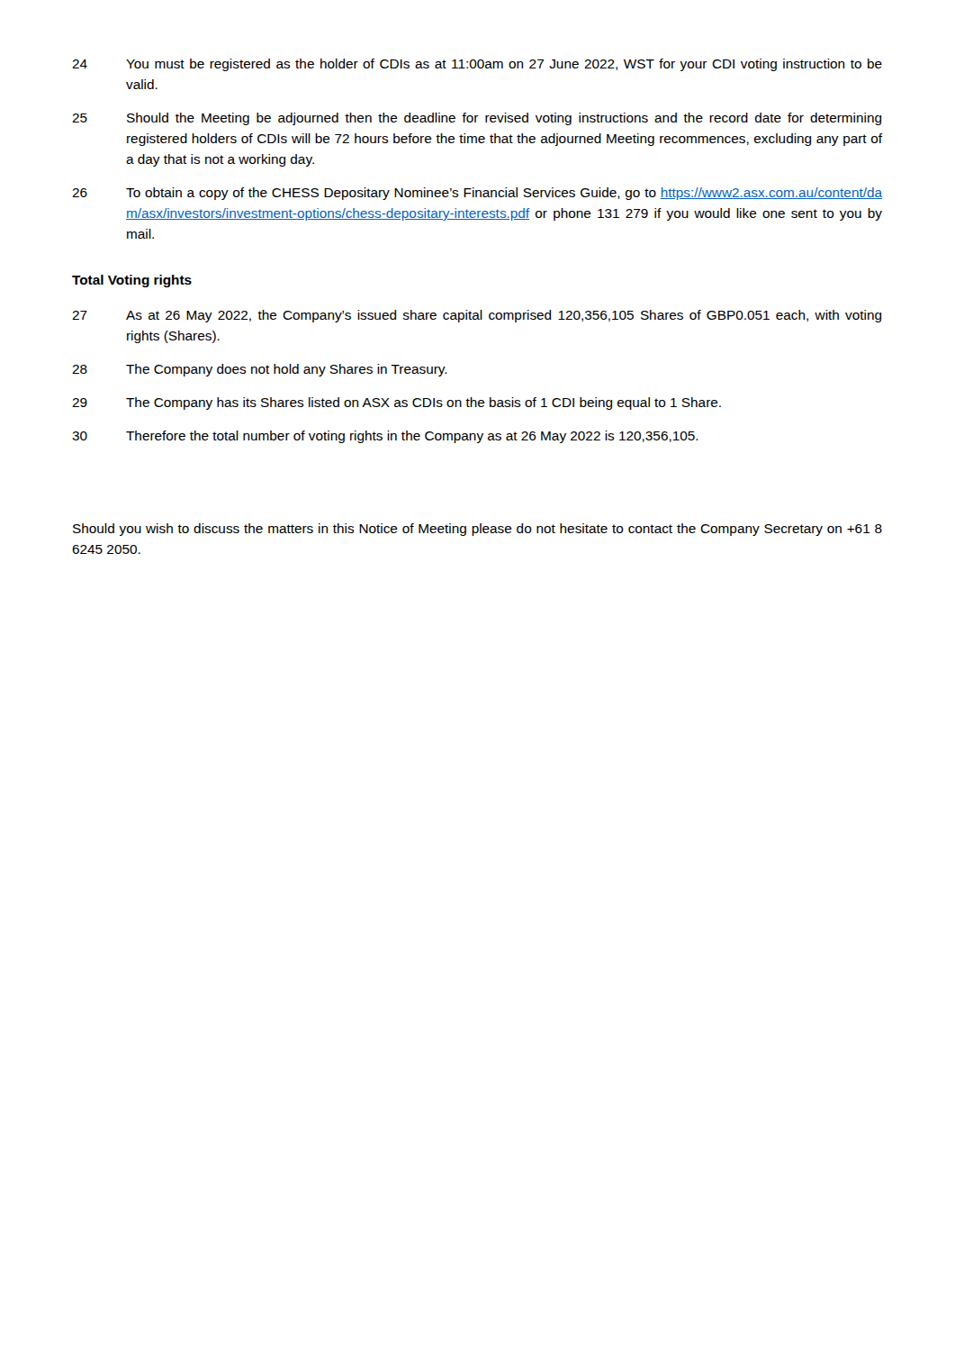24 You must be registered as the holder of CDIs as at 11:00am on 27 June 2022, WST for your CDI voting instruction to be valid.
25 Should the Meeting be adjourned then the deadline for revised voting instructions and the record date for determining registered holders of CDIs will be 72 hours before the time that the adjourned Meeting recommences, excluding any part of a day that is not a working day.
26 To obtain a copy of the CHESS Depositary Nominee’s Financial Services Guide, go to https://www2.asx.com.au/content/dam/asx/investors/investment-options/chess-depositary-interests.pdf or phone 131 279 if you would like one sent to you by mail.
Total Voting rights
27 As at 26 May 2022, the Company’s issued share capital comprised 120,356,105 Shares of GBP0.051 each, with voting rights (Shares).
28 The Company does not hold any Shares in Treasury.
29 The Company has its Shares listed on ASX as CDIs on the basis of 1 CDI being equal to 1 Share.
30 Therefore the total number of voting rights in the Company as at 26 May 2022 is 120,356,105.
Should you wish to discuss the matters in this Notice of Meeting please do not hesitate to contact the Company Secretary on +61 8 6245 2050.